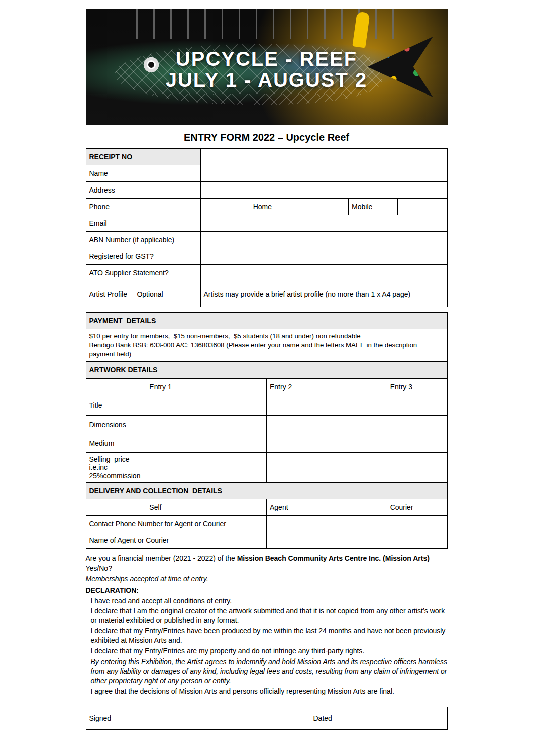UPCYCLE - REEF JULY 1 - AUGUST 2
ENTRY FORM 2022 – Upcycle Reef
| RECEIPT NO | |
| Name | |
| Address | |
| Phone | | Home | | Mobile | |
| Email | |
| ABN Number (if applicable) | |
| Registered for GST? | |
| ATO Supplier Statement? | |
| Artist Profile – Optional | Artists may provide a brief artist profile (no more than 1 x A4 page) |
| PAYMENT DETAILS |
| $10 per entry for members, $15 non-members, $5 students (18 and under) non refundable Bendigo Bank BSB: 633-000 A/C: 136803608 (Please enter your name and the letters MAEE in the description payment field) |
| ARTWORK DETAILS |
| | Entry 1 | Entry 2 | Entry 3 |
| Title | | | |
| Dimensions | | | |
| Medium | | | |
| Selling price i.e.inc 25%commission | | | |
| DELIVERY AND COLLECTION DETAILS |
| | Self | | Agent | | Courier |
| Contact Phone Number for Agent or Courier | |
| Name of Agent or Courier | |
Are you a financial member (2021 - 2022) of the Mission Beach Community Arts Centre Inc. (Mission Arts) Yes/No?
Memberships accepted at time of entry.
DECLARATION:
I have read and accept all conditions of entry.
I declare that I am the original creator of the artwork submitted and that it is not copied from any other artist’s work or material exhibited or published in any format.
I declare that my Entry/Entries have been produced by me within the last 24 months and have not been previously exhibited at Mission Arts and.
I declare that my Entry/Entries are my property and do not infringe any third-party rights.
By entering this Exhibition, the Artist agrees to indemnify and hold Mission Arts and its respective officers harmless from any liability or damages of any kind, including legal fees and costs, resulting from any claim of infringement or other proprietary right of any person or entity.
I agree that the decisions of Mission Arts and persons officially representing Mission Arts are final.
| Signed | | Dated | |